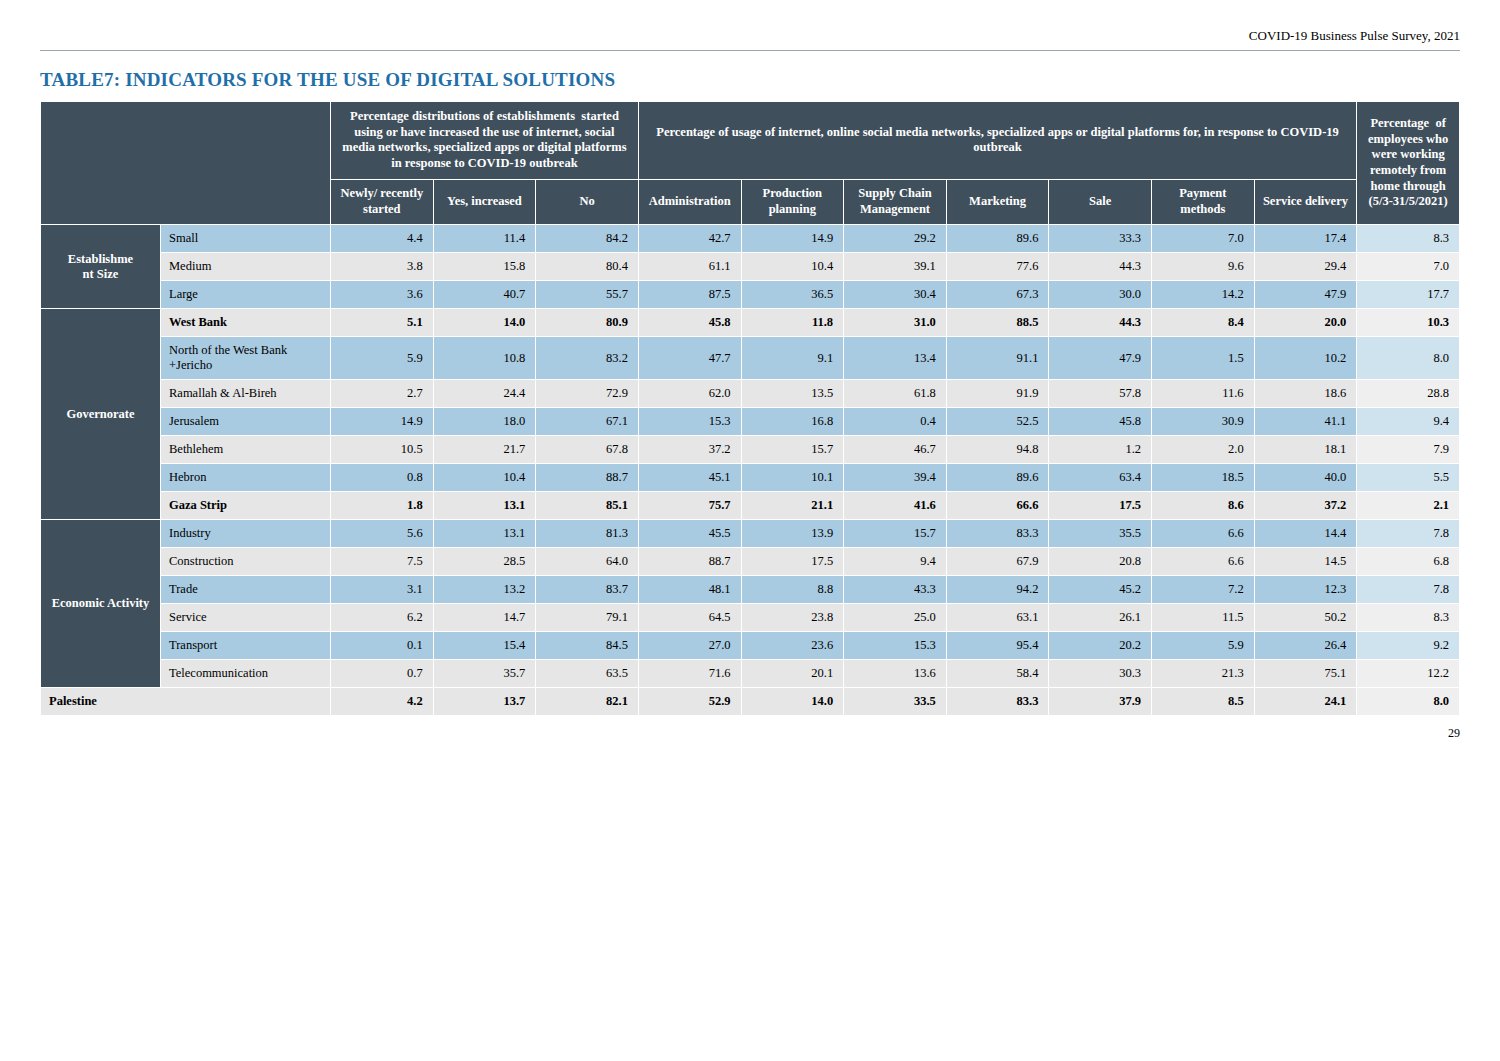COVID-19 Business Pulse Survey, 2021
TABLE7: INDICATORS FOR THE USE OF DIGITAL SOLUTIONS
| | Percentage distributions of establishments started using or have increased the use of internet, social media networks, specialized apps or digital platforms in response to COVID-19 outbreak | Percentage of usage of internet, online social media networks, specialized apps or digital platforms for, in response to COVID-19 outbreak | Percentage of employees who were working remotely from home through (5/3-31/5/2021) |
| --- | --- | --- | --- |
| Newly/ recently started | Yes, increased | No | Administration | Production planning | Supply Chain Management | Marketing | Sale | Payment methods | Service delivery |
| Establishme nt Size | Small | 4.4 | 11.4 | 84.2 | 42.7 | 14.9 | 29.2 | 89.6 | 33.3 | 7.0 | 17.4 | 8.3 |
| Medium | 3.8 | 15.8 | 80.4 | 61.1 | 10.4 | 39.1 | 77.6 | 44.3 | 9.6 | 29.4 | 7.0 |
| Large | 3.6 | 40.7 | 55.7 | 87.5 | 36.5 | 30.4 | 67.3 | 30.0 | 14.2 | 47.9 | 17.7 |
| Governorate | West Bank | 5.1 | 14.0 | 80.9 | 45.8 | 11.8 | 31.0 | 88.5 | 44.3 | 8.4 | 20.0 | 10.3 |
| North of the West Bank +Jericho | 5.9 | 10.8 | 83.2 | 47.7 | 9.1 | 13.4 | 91.1 | 47.9 | 1.5 | 10.2 | 8.0 |
| Ramallah & Al-Bireh | 2.7 | 24.4 | 72.9 | 62.0 | 13.5 | 61.8 | 91.9 | 57.8 | 11.6 | 18.6 | 28.8 |
| Jerusalem | 14.9 | 18.0 | 67.1 | 15.3 | 16.8 | 0.4 | 52.5 | 45.8 | 30.9 | 41.1 | 9.4 |
| Bethlehem | 10.5 | 21.7 | 67.8 | 37.2 | 15.7 | 46.7 | 94.8 | 1.2 | 2.0 | 18.1 | 7.9 |
| Hebron | 0.8 | 10.4 | 88.7 | 45.1 | 10.1 | 39.4 | 89.6 | 63.4 | 18.5 | 40.0 | 5.5 |
| Gaza Strip | 1.8 | 13.1 | 85.1 | 75.7 | 21.1 | 41.6 | 66.6 | 17.5 | 8.6 | 37.2 | 2.1 |
| Economic Activity | Industry | 5.6 | 13.1 | 81.3 | 45.5 | 13.9 | 15.7 | 83.3 | 35.5 | 6.6 | 14.4 | 7.8 |
| Construction | 7.5 | 28.5 | 64.0 | 88.7 | 17.5 | 9.4 | 67.9 | 20.8 | 6.6 | 14.5 | 6.8 |
| Trade | 3.1 | 13.2 | 83.7 | 48.1 | 8.8 | 43.3 | 94.2 | 45.2 | 7.2 | 12.3 | 7.8 |
| Service | 6.2 | 14.7 | 79.1 | 64.5 | 23.8 | 25.0 | 63.1 | 26.1 | 11.5 | 50.2 | 8.3 |
| Transport | 0.1 | 15.4 | 84.5 | 27.0 | 23.6 | 15.3 | 95.4 | 20.2 | 5.9 | 26.4 | 9.2 |
| Telecommunication | 0.7 | 35.7 | 63.5 | 71.6 | 20.1 | 13.6 | 58.4 | 30.3 | 21.3 | 75.1 | 12.2 |
| Palestine | 4.2 | 13.7 | 82.1 | 52.9 | 14.0 | 33.5 | 83.3 | 37.9 | 8.5 | 24.1 | 8.0 |
29